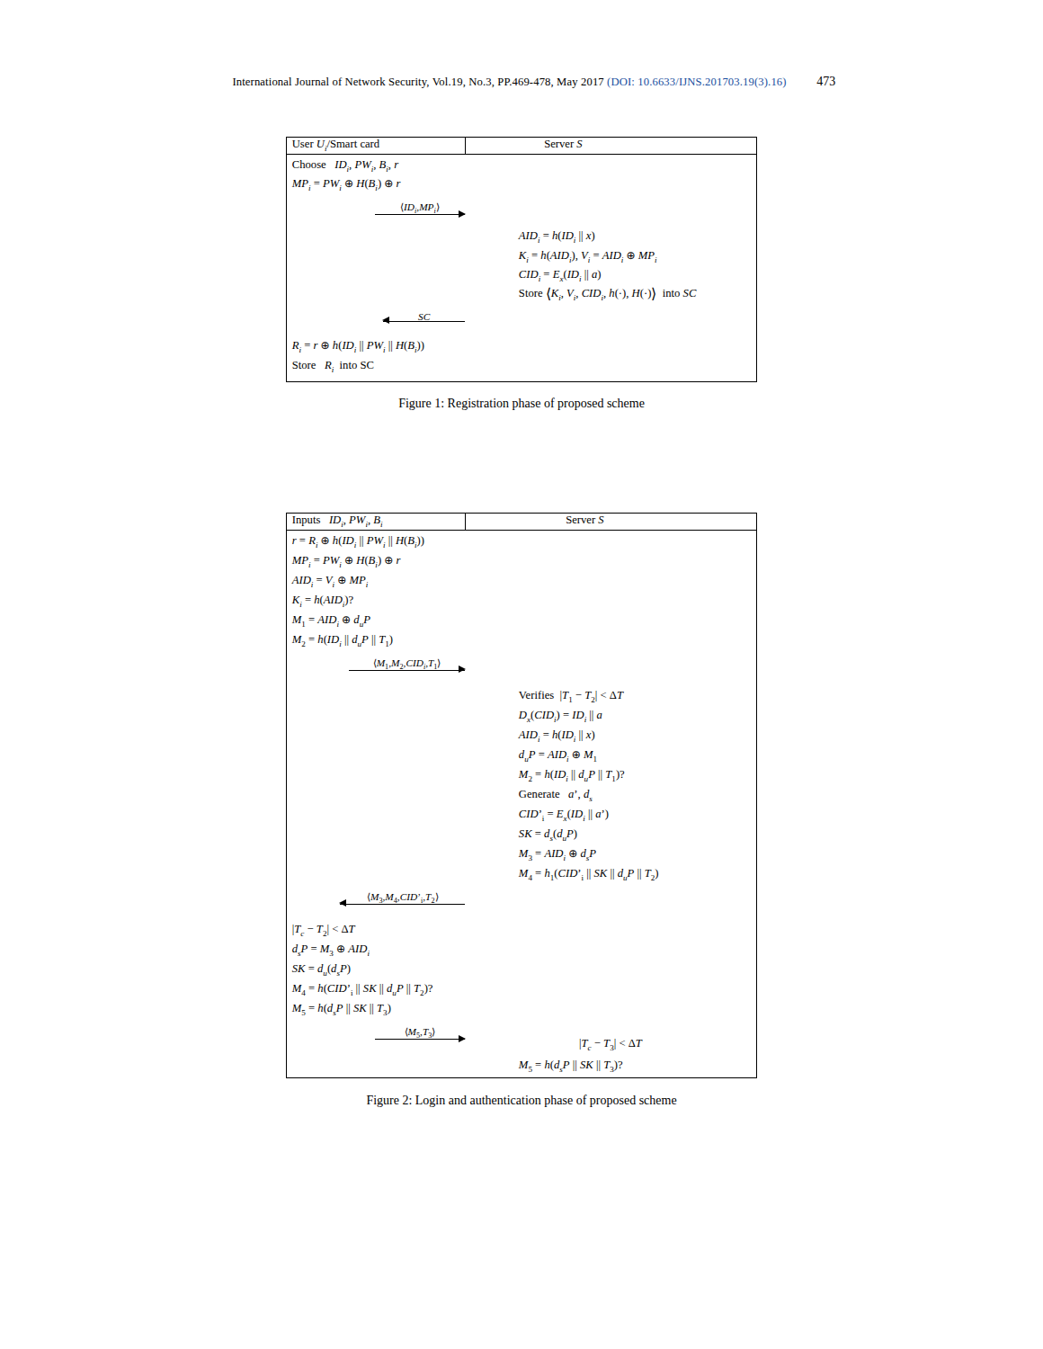International Journal of Network Security, Vol.19, No.3, PP.469-478, May 2017 (DOI: 10.6633/IJNS.201703.19(3).16)
473
| User U i /Smart card | Server S |
| Choose ID i , PW i , B i , r MP i = PW i ⊕ H ( B i ) ⊕ r | |
| ⟨ ID i , MP i ⟩ | |
| | AID i = h ( ID i // x ) K i = h ( AID i ), V i = AID i ⊕ MP i CID i = E x ( ID i // a ) Store ⟨ K i , V i , CID i , h (·), H (·) ⟩ into SC |
| SC | |
| R i = r ⊕ h ( ID i // PW i // H ( B i )) Store R i into SC | |
Figure 1: Registration phase of proposed scheme
| Inputs ID i , PW i , B i | Server S |
| r = R i ⊕ h ( ID i // PW i // H ( B i )) MP i = PW i ⊕ H ( B i ) ⊕ r AID i = V i ⊕ MP i K i = h ( AID i )? M 1 = AID i ⊕ d u P M 2 = h ( ID i // d u P // T 1 ) | |
| ⟨ M 1 , M 2 , CID i , T 1 ⟩ | |
| | Verifies / T 1 − T 2 / < Δ T D x ( CID i ) = ID i // a AID i = h ( ID i // x ) d u P = AID i ⊕ M 1 M 2 = h ( ID i // d u P // T 1 )? Generate a ’, d s CID ’ i = E x ( ID i // a ’) SK = d s ( d u P ) M 3 = AID i ⊕ d s P M 4 = h 1 ( CID ’ i // SK // d u P // T 2 ) |
| ⟨ M 3 , M 4 , CID ’ i , T 2 ⟩ | |
| / T c − T 2 / < Δ T d s P = M 3 ⊕ AID i SK = d u ( d s P ) M 4 = h ( CID ’ i // SK // d u P // T 2 )? M 5 = h ( d s P // SK // T 3 ) | |
| ⟨ M 5 , T 3 ⟩ | / T c − T 3 / < Δ T |
| | M 5 = h ( d s P // SK // T 3 )? |
Figure 2: Login and authentication phase of proposed scheme